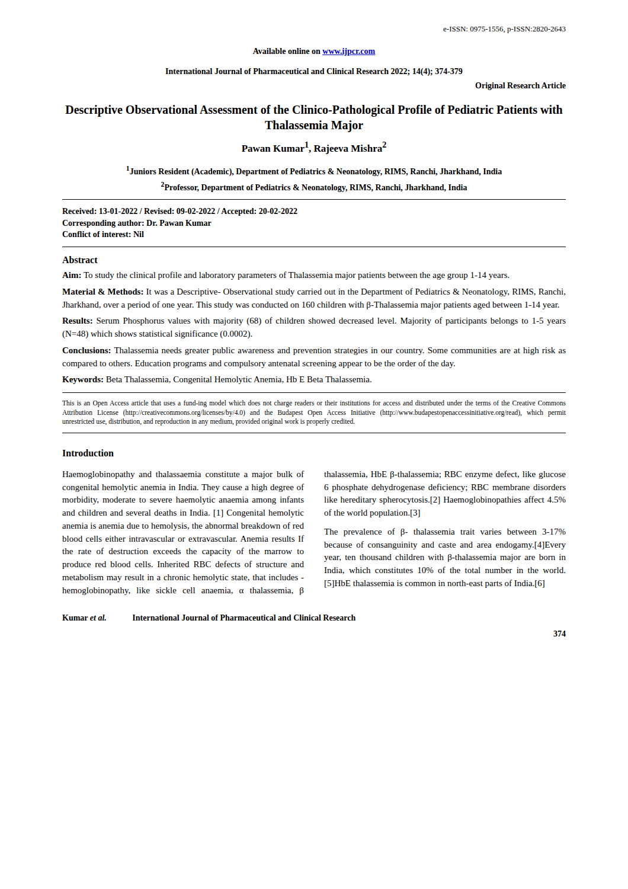e-ISSN: 0975-1556, p-ISSN:2820-2643
Available online on www.ijpcr.com
International Journal of Pharmaceutical and Clinical Research 2022; 14(4); 374-379
Original Research Article
Descriptive Observational Assessment of the Clinico-Pathological Profile of Pediatric Patients with Thalassemia Major
Pawan Kumar1, Rajeeva Mishra2
1Juniors Resident (Academic), Department of Pediatrics & Neonatology, RIMS, Ranchi, Jharkhand, India
2Professor, Department of Pediatrics & Neonatology, RIMS, Ranchi, Jharkhand, India
Received: 13-01-2022 / Revised: 09-02-2022 / Accepted: 20-02-2022
Corresponding author: Dr. Pawan Kumar
Conflict of interest: Nil
Abstract
Aim: To study the clinical profile and laboratory parameters of Thalassemia major patients between the age group 1-14 years.
Material & Methods: It was a Descriptive- Observational study carried out in the Department of Pediatrics & Neonatology, RIMS, Ranchi, Jharkhand, over a period of one year. This study was conducted on 160 children with β-Thalassemia major patients aged between 1-14 year.
Results: Serum Phosphorus values with majority (68) of children showed decreased level. Majority of participants belongs to 1-5 years (N=48) which shows statistical significance (0.0002).
Conclusions: Thalassemia needs greater public awareness and prevention strategies in our country. Some communities are at high risk as compared to others. Education programs and compulsory antenatal screening appear to be the order of the day.
Keywords: Beta Thalassemia, Congenital Hemolytic Anemia, Hb E Beta Thalassemia.
This is an Open Access article that uses a fund-ing model which does not charge readers or their institutions for access and distributed under the terms of the Creative Commons Attribution License (http://creativecommons.org/licenses/by/4.0) and the Budapest Open Access Initiative (http://www.budapestopenaccessinitiative.org/read), which permit unrestricted use, distribution, and reproduction in any medium, provided original work is properly credited.
Introduction
Haemoglobinopathy and thalassaemia constitute a major bulk of congenital hemolytic anemia in India. They cause a high degree of morbidity, moderate to severe haemolytic anaemia among infants and children and several deaths in India. [1] Congenital hemolytic anemia is anemia due to hemolysis, the abnormal breakdown of red blood cells either intravascular or extravascular. Anemia results If the rate of destruction exceeds the capacity of the marrow to produce red blood cells. Inherited RBC defects of structure and metabolism may result in a chronic hemolytic state, that includes - hemoglobinopathy, like sickle cell anaemia, α thalassemia, β thalassemia, HbE β-thalassemia; RBC enzyme defect, like glucose 6 phosphate dehydrogenase deficiency; RBC membrane disorders like hereditary spherocytosis.[2] Haemoglobinopathies affect 4.5% of the world population.[3]
The prevalence of β- thalassemia trait varies between 3-17% because of consanguinity and caste and area endogamy.[4]Every year, ten thousand children with β-thalassemia major are born in India, which constitutes 10% of the total number in the world.[5]HbE thalassemia is common in north-east parts of India.[6]
Kumar et al. International Journal of Pharmaceutical and Clinical Research
374